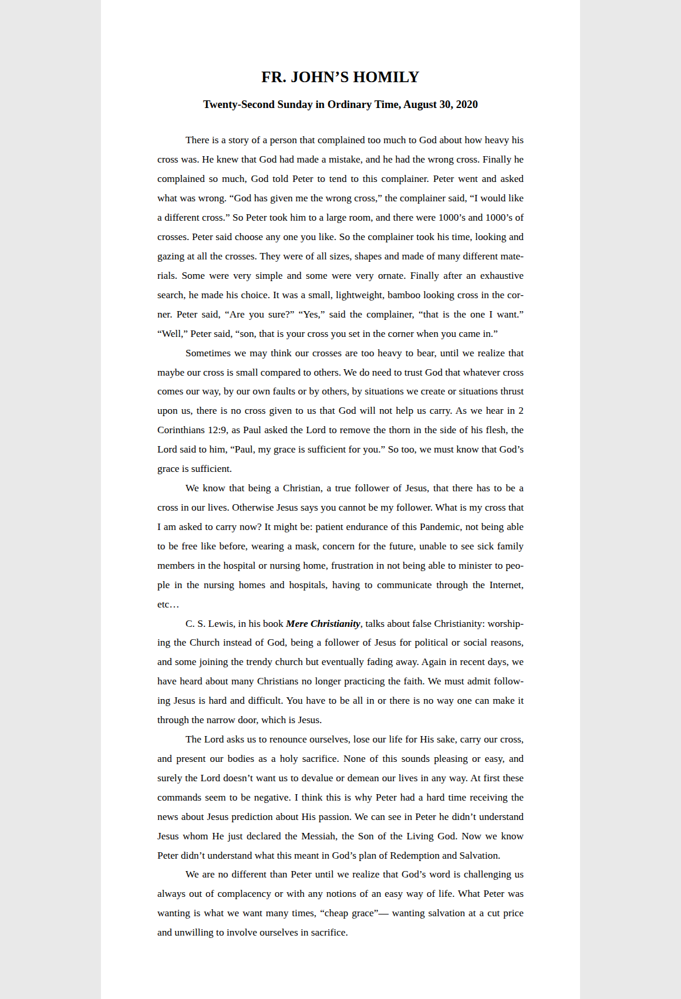FR. JOHN’S HOMILY
Twenty-Second Sunday in Ordinary Time, August 30, 2020
There is a story of a person that complained too much to God about how heavy his cross was. He knew that God had made a mistake, and he had the wrong cross. Finally he complained so much, God told Peter to tend to this complainer. Peter went and asked what was wrong. “God has given me the wrong cross,” the complainer said, “I would like a different cross.” So Peter took him to a large room, and there were 1000’s and 1000’s of crosses. Peter said choose any one you like. So the complainer took his time, looking and gazing at all the crosses. They were of all sizes, shapes and made of many different materials. Some were very simple and some were very ornate. Finally after an exhaustive search, he made his choice. It was a small, lightweight, bamboo looking cross in the corner. Peter said, “Are you sure?” “Yes,” said the complainer, “that is the one I want.” “Well,” Peter said, “son, that is your cross you set in the corner when you came in.”
Sometimes we may think our crosses are too heavy to bear, until we realize that maybe our cross is small compared to others. We do need to trust God that whatever cross comes our way, by our own faults or by others, by situations we create or situations thrust upon us, there is no cross given to us that God will not help us carry. As we hear in 2 Corinthians 12:9, as Paul asked the Lord to remove the thorn in the side of his flesh, the Lord said to him, “Paul, my grace is sufficient for you.” So too, we must know that God’s grace is sufficient.
We know that being a Christian, a true follower of Jesus, that there has to be a cross in our lives. Otherwise Jesus says you cannot be my follower. What is my cross that I am asked to carry now? It might be: patient endurance of this Pandemic, not being able to be free like before, wearing a mask, concern for the future, unable to see sick family members in the hospital or nursing home, frustration in not being able to minister to people in the nursing homes and hospitals, having to communicate through the Internet, etc…
C. S. Lewis, in his book Mere Christianity, talks about false Christianity: worshiping the Church instead of God, being a follower of Jesus for political or social reasons, and some joining the trendy church but eventually fading away. Again in recent days, we have heard about many Christians no longer practicing the faith. We must admit following Jesus is hard and difficult. You have to be all in or there is no way one can make it through the narrow door, which is Jesus.
The Lord asks us to renounce ourselves, lose our life for His sake, carry our cross, and present our bodies as a holy sacrifice. None of this sounds pleasing or easy, and surely the Lord doesn’t want us to devalue or demean our lives in any way. At first these commands seem to be negative. I think this is why Peter had a hard time receiving the news about Jesus prediction about His passion. We can see in Peter he didn’t understand Jesus whom He just declared the Messiah, the Son of the Living God. Now we know Peter didn’t understand what this meant in God’s plan of Redemption and Salvation.
We are no different than Peter until we realize that God’s word is challenging us always out of complacency or with any notions of an easy way of life. What Peter was wanting is what we want many times, “cheap grace”— wanting salvation at a cut price and unwilling to involve ourselves in sacrifice.